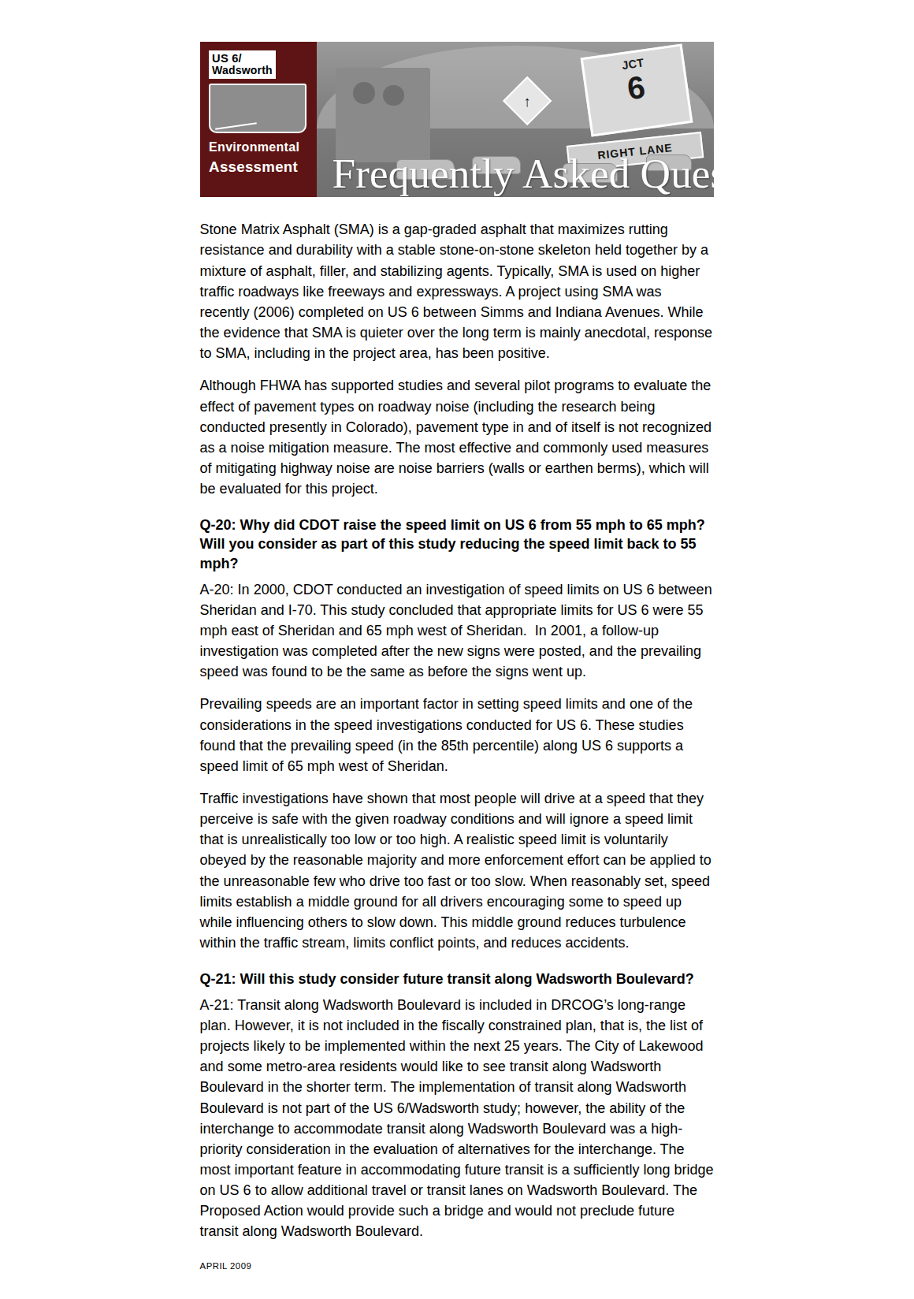JCT6
RIGHT LANE
US 6/Wadsworth
Environmental
Assessment
Frequently Asked Questions
Stone Matrix Asphalt (SMA) is a gap-graded asphalt that maximizes rutting resistance and durability with a stable stone-on-stone skeleton held together by a mixture of asphalt, filler, and stabilizing agents. Typically, SMA is used on higher traffic roadways like freeways and expressways. A project using SMA was recently (2006) completed on US 6 between Simms and Indiana Avenues. While the evidence that SMA is quieter over the long term is mainly anecdotal, response to SMA, including in the project area, has been positive.
Although FHWA has supported studies and several pilot programs to evaluate the effect of pavement types on roadway noise (including the research being conducted presently in Colorado), pavement type in and of itself is not recognized as a noise mitigation measure. The most effective and commonly used measures of mitigating highway noise are noise barriers (walls or earthen berms), which will be evaluated for this project.
Q-20: Why did CDOT raise the speed limit on US 6 from 55 mph to 65 mph? Will you consider as part of this study reducing the speed limit back to 55 mph?
A-20: In 2000, CDOT conducted an investigation of speed limits on US 6 between Sheridan and I-70. This study concluded that appropriate limits for US 6 were 55 mph east of Sheridan and 65 mph west of Sheridan. In 2001, a follow-up investigation was completed after the new signs were posted, and the prevailing speed was found to be the same as before the signs went up.
Prevailing speeds are an important factor in setting speed limits and one of the considerations in the speed investigations conducted for US 6. These studies found that the prevailing speed (in the 85th percentile) along US 6 supports a speed limit of 65 mph west of Sheridan.
Traffic investigations have shown that most people will drive at a speed that they perceive is safe with the given roadway conditions and will ignore a speed limit that is unrealistically too low or too high. A realistic speed limit is voluntarily obeyed by the reasonable majority and more enforcement effort can be applied to the unreasonable few who drive too fast or too slow. When reasonably set, speed limits establish a middle ground for all drivers encouraging some to speed up while influencing others to slow down. This middle ground reduces turbulence within the traffic stream, limits conflict points, and reduces accidents.
Q-21: Will this study consider future transit along Wadsworth Boulevard?
A-21: Transit along Wadsworth Boulevard is included in DRCOG’s long-range plan. However, it is not included in the fiscally constrained plan, that is, the list of projects likely to be implemented within the next 25 years. The City of Lakewood and some metro-area residents would like to see transit along Wadsworth Boulevard in the shorter term. The implementation of transit along Wadsworth Boulevard is not part of the US 6/Wadsworth study; however, the ability of the interchange to accommodate transit along Wadsworth Boulevard was a high-priority consideration in the evaluation of alternatives for the interchange. The most important feature in accommodating future transit is a sufficiently long bridge on US 6 to allow additional travel or transit lanes on Wadsworth Boulevard. The Proposed Action would provide such a bridge and would not preclude future transit along Wadsworth Boulevard.
APRIL 2009